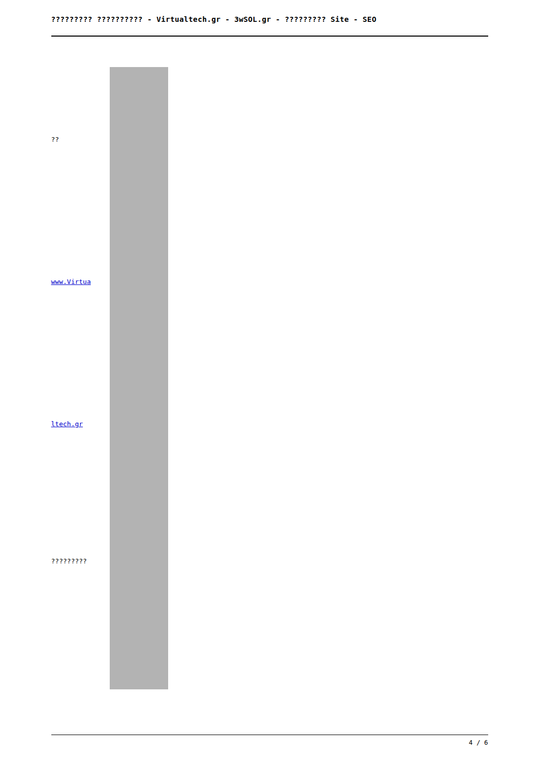????????? ?????????? - Virtualtech.gr - 3wSOL.gr - ????????? Site - SEO
??
www.Virtua
ltech.gr
?????????
4 / 6